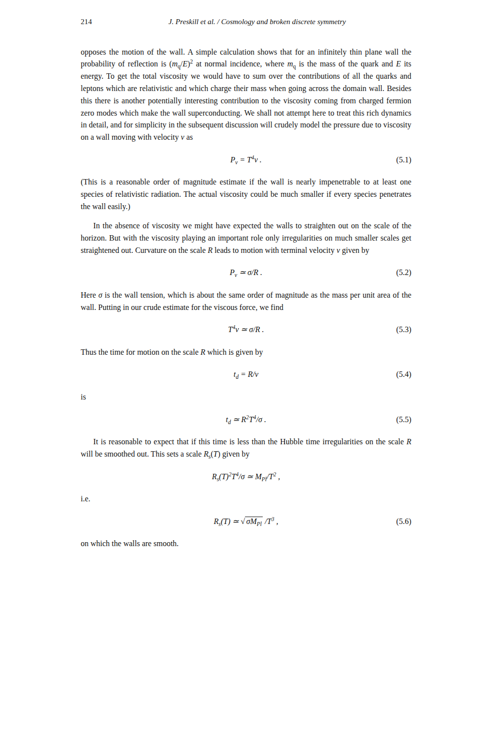214 J. Preskill et al. / Cosmology and broken discrete symmetry
opposes the motion of the wall. A simple calculation shows that for an infinitely thin plane wall the probability of reflection is (mq/E)2 at normal incidence, where mq is the mass of the quark and E its energy. To get the total viscosity we would have to sum over the contributions of all the quarks and leptons which are relativistic and which charge their mass when going across the domain wall. Besides this there is another potentially interesting contribution to the viscosity coming from charged fermion zero modes which make the wall superconducting. We shall not attempt here to treat this rich dynamics in detail, and for simplicity in the subsequent discussion will crudely model the pressure due to viscosity on a wall moving with velocity v as
Pv = T4v . (5.1)
(This is a reasonable order of magnitude estimate if the wall is nearly impenetrable to at least one species of relativistic radiation. The actual viscosity could be much smaller if every species penetrates the wall easily.)
In the absence of viscosity we might have expected the walls to straighten out on the scale of the horizon. But with the viscosity playing an important role only irregularities on much smaller scales get straightened out. Curvature on the scale R leads to motion with terminal velocity v given by
Pv ≃ σ/R . (5.2)
Here σ is the wall tension, which is about the same order of magnitude as the mass per unit area of the wall. Putting in our crude estimate for the viscous force, we find
T4v ≃ σ/R . (5.3)
Thus the time for motion on the scale R which is given by
td = R/v (5.4)
is
td ≃ R2T4/σ . (5.5)
It is reasonable to expect that if this time is less than the Hubble time irregularities on the scale R will be smoothed out. This sets a scale Rs(T) given by
Rs(T)2T4/σ ≃ MPl/T2 ,
i.e.
Rs(T) ≃ √σMPl /T3 , (5.6)
on which the walls are smooth.